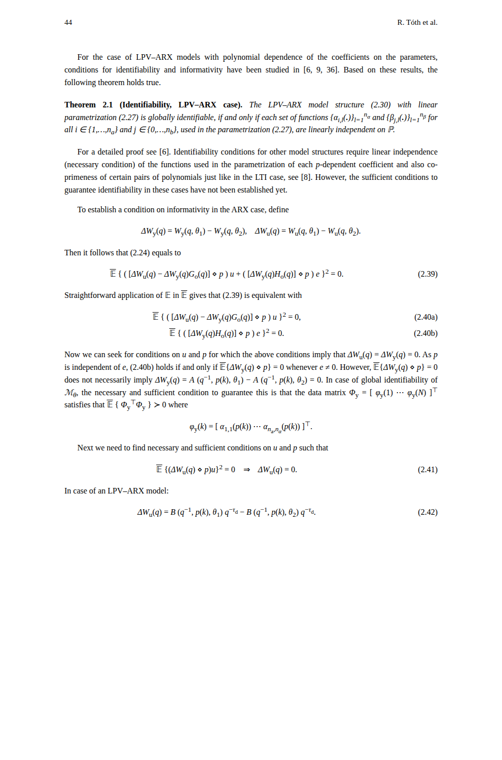44 R. Tóth et al.
For the case of LPV–ARX models with polynomial dependence of the coefficients on the parameters, conditions for identifiability and informativity have been studied in [6, 9, 36]. Based on these results, the following theorem holds true.
Theorem 2.1 (Identifiability, LPV–ARX case). The LPV–ARX model structure (2.30) with linear parametrization (2.27) is globally identifiable, if and only if each set of functions {αi,l(.)}l=1nα and {βj,l(.)}l=1nβ for all i ∈ {1,…,na} and j ∈ {0,…,nb}, used in the parametrization (2.27), are linearly independent on ℙ.
For a detailed proof see [6]. Identifiability conditions for other model structures require linear independence (necessary condition) of the functions used in the parametrization of each p-dependent coefficient and also co-primeness of certain pairs of polynomials just like in the LTI case, see [8]. However, the sufficient conditions to guarantee identifiability in these cases have not been established yet.
To establish a condition on informativity in the ARX case, define
ΔWy(q) = Wy(q, θ1) − Wy(q, θ2), ΔWu(q) = Wu(q, θ1) − Wu(q, θ2).
Then it follows that (2.24) equals to
𝔼 { ( [ΔWu(q) − ΔWy(q)Go(q)] ⋄ p ) u + ( [ΔWy(q)Ho(q)] ⋄ p ) e }2 = 0. (2.39)
Straightforward application of 𝔼 in 𝔼 gives that (2.39) is equivalent with
𝔼 { ( [ΔWu(q) − ΔWy(q)Go(q)] ⋄ p ) u }2 = 0, (2.40a)
𝔼 { ( [ΔWy(q)Ho(q)] ⋄ p ) e }2 = 0. (2.40b)
Now we can seek for conditions on u and p for which the above conditions imply that ΔWu(q) = ΔWy(q) = 0. As p is independent of e, (2.40b) holds if and only if 𝔼{ΔWy(q) ⋄ p} = 0 whenever e ≠ 0. However, 𝔼{ΔWy(q) ⋄ p} = 0 does not necessarily imply ΔWy(q) = A (q−1, p(k), θ1) − A (q−1, p(k), θ2) = 0. In case of global identifiability of ℳθ, the necessary and sufficient condition to guarantee this is that the data matrix Φy = [ φy(1) ⋯ φy(N) ]⊤ satisfies that 𝔼 { Φy⊤Φy } ≻ 0 where
φy(k) = [ α1,1(p(k)) ⋯ αna,nα(p(k)) ]⊤.
Next we need to find necessary and sufficient conditions on u and p such that
𝔼 {(ΔWu(q) ⋄ p)u}2 = 0 ⇒ ΔWu(q) = 0. (2.41)
In case of an LPV–ARX model:
ΔWu(q) = B (q−1, p(k), θ1) q−τd − B (q−1, p(k), θ2) q−τd. (2.42)